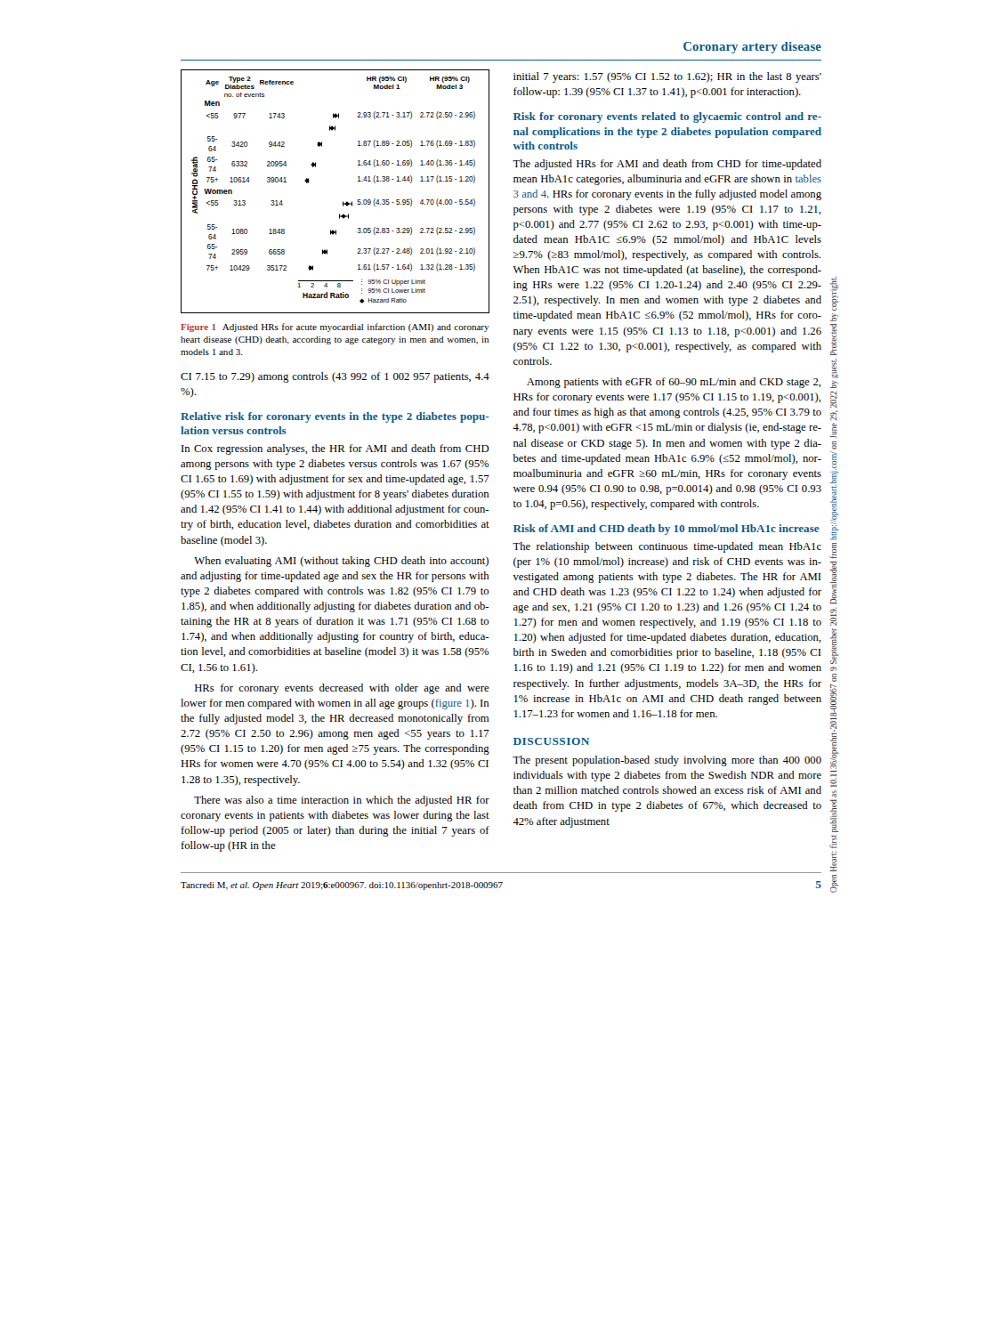Open Heart: first published as 10.1136/openhrt-2018-000967 on 9 September 2019. Downloaded from http://openheart.bmj.com/ on June 29, 2022 by guest. Protected by copyright.
Coronary artery disease
| | Age | Type 2 Diabetes | Reference | | HR (95% CI) Model 1 | HR (95% CI) Model 3 |
| | | no. of events | | | |
| | Men | | | |
| AMI+CHD death | <55 | 977 | 1743 | | 2.93 (2.71 - 3.17) | 2.72 (2.50 - 2.96) |
| 55-64 | 3420 | 9442 | | 1.87 (1.89 - 2.05) | 1.76 (1.69 - 1.83) |
| 65-74 | 6332 | 20954 | | 1.64 (1.60 - 1.69) | 1.40 (1.36 - 1.45) |
| 75+ | 10614 | 39041 | | 1.41 (1.38 - 1.44) | 1.17 (1.15 - 1.20) |
| Women | | | |
| <55 | 313 | 314 | | 5.09 (4.35 - 5.95) | 4.70 (4.00 - 5.54) |
| 55-64 | 1080 | 1848 | | 3.05 (2.83 - 3.29) | 2.72 (2.52 - 2.95) |
| 65-74 | 2959 | 6658 | | 2.37 (2.27 - 2.48) | 2.01 (1.92 - 2.10) |
| | 75+ | 10429 | 35172 | | 1.61 (1.57 - 1.64) | 1.32 (1.28 - 1.35) |
| | | | | 1 2 4 8 Hazard Ratio | ⋮ 95% CI Upper Limit ⋮ 95% CI Lower Limit ◆ Hazard Ratio |
Figure 1 Adjusted HRs for acute myocardial infarction (AMI) and coronary heart disease (CHD) death, according to age category in men and women, in models 1 and 3.
CI 7.15 to 7.29) among controls (43 992 of 1 002 957 patients, 4.4 %).
Relative risk for coronary events in the type 2 diabetes population versus controls
In Cox regression analyses, the HR for AMI and death from CHD among persons with type 2 diabetes versus controls was 1.67 (95% CI 1.65 to 1.69) with adjustment for sex and time-updated age, 1.57 (95% CI 1.55 to 1.59) with adjustment for 8 years' diabetes duration and 1.42 (95% CI 1.41 to 1.44) with additional adjustment for country of birth, education level, diabetes duration and comorbidities at baseline (model 3).
When evaluating AMI (without taking CHD death into account) and adjusting for time-updated age and sex the HR for persons with type 2 diabetes compared with controls was 1.82 (95% CI 1.79 to 1.85), and when additionally adjusting for diabetes duration and obtaining the HR at 8 years of duration it was 1.71 (95% CI 1.68 to 1.74), and when additionally adjusting for country of birth, education level, and comorbidities at baseline (model 3) it was 1.58 (95% CI, 1.56 to 1.61).
HRs for coronary events decreased with older age and were lower for men compared with women in all age groups (figure 1). In the fully adjusted model 3, the HR decreased monotonically from 2.72 (95% CI 2.50 to 2.96) among men aged <55 years to 1.17 (95% CI 1.15 to 1.20) for men aged ≥75 years. The corresponding HRs for women were 4.70 (95% CI 4.00 to 5.54) and 1.32 (95% CI 1.28 to 1.35), respectively.
There was also a time interaction in which the adjusted HR for coronary events in patients with diabetes was lower during the last follow-up period (2005 or later) than during the initial 7 years of follow-up (HR in the
initial 7 years: 1.57 (95% CI 1.52 to 1.62); HR in the last 8 years' follow-up: 1.39 (95% CI 1.37 to 1.41), p<0.001 for interaction).
Risk for coronary events related to glycaemic control and renal complications in the type 2 diabetes population compared with controls
The adjusted HRs for AMI and death from CHD for time-updated mean HbA1c categories, albuminuria and eGFR are shown in tables 3 and 4. HRs for coronary events in the fully adjusted model among persons with type 2 diabetes were 1.19 (95% CI 1.17 to 1.21, p<0.001) and 2.77 (95% CI 2.62 to 2.93, p<0.001) with time-updated mean HbA1C ≤6.9% (52 mmol/mol) and HbA1C levels ≥9.7% (≥83 mmol/mol), respectively, as compared with controls. When HbA1C was not time-updated (at baseline), the corresponding HRs were 1.22 (95% CI 1.20-1.24) and 2.40 (95% CI 2.29-2.51), respectively. In men and women with type 2 diabetes and time-updated mean HbA1C ≤6.9% (52 mmol/mol), HRs for coronary events were 1.15 (95% CI 1.13 to 1.18, p<0.001) and 1.26 (95% CI 1.22 to 1.30, p<0.001), respectively, as compared with controls.
Among patients with eGFR of 60–90 mL/min and CKD stage 2, HRs for coronary events were 1.17 (95% CI 1.15 to 1.19, p<0.001), and four times as high as that among controls (4.25, 95% CI 3.79 to 4.78, p<0.001) with eGFR <15 mL/min or dialysis (ie, end-stage renal disease or CKD stage 5). In men and women with type 2 diabetes and time-updated mean HbA1c 6.9% (≤52 mmol/mol), normoalbuminuria and eGFR ≥60 mL/min, HRs for coronary events were 0.94 (95% CI 0.90 to 0.98, p=0.0014) and 0.98 (95% CI 0.93 to 1.04, p=0.56), respectively, compared with controls.
Risk of AMI and CHD death by 10 mmol/mol HbA1c increase
The relationship between continuous time-updated mean HbA1c (per 1% (10 mmol/mol) increase) and risk of CHD events was investigated among patients with type 2 diabetes. The HR for AMI and CHD death was 1.23 (95% CI 1.22 to 1.24) when adjusted for age and sex, 1.21 (95% CI 1.20 to 1.23) and 1.26 (95% CI 1.24 to 1.27) for men and women respectively, and 1.19 (95% CI 1.18 to 1.20) when adjusted for time-updated diabetes duration, education, birth in Sweden and comorbidities prior to baseline, 1.18 (95% CI 1.16 to 1.19) and 1.21 (95% CI 1.19 to 1.22) for men and women respectively. In further adjustments, models 3A–3D, the HRs for 1% increase in HbA1c on AMI and CHD death ranged between 1.17–1.23 for women and 1.16–1.18 for men.
DISCUSSION
The present population-based study involving more than 400 000 individuals with type 2 diabetes from the Swedish NDR and more than 2 million matched controls showed an excess risk of AMI and death from CHD in type 2 diabetes of 67%, which decreased to 42% after adjustment
Tancredi M, et al. Open Heart 2019;6:e000967. doi:10.1136/openhrt-2018-000967
5